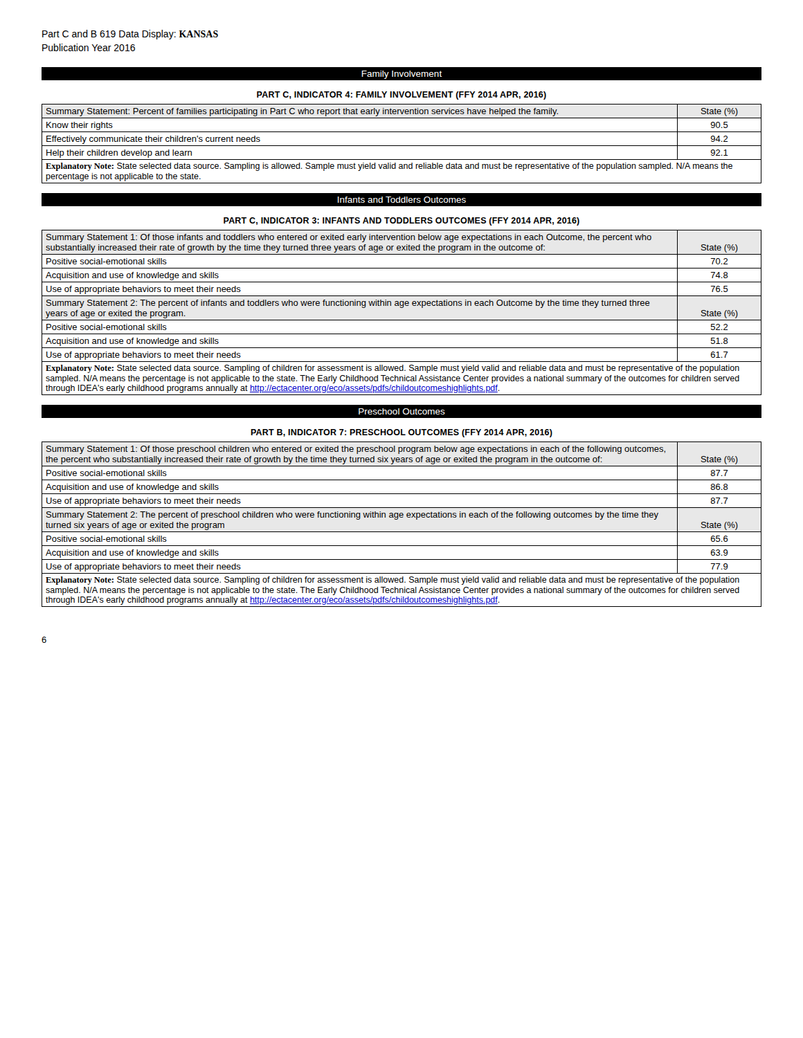Part C and B 619 Data Display: KANSAS
Publication Year 2016
Family Involvement
PART C, INDICATOR 4: FAMILY INVOLVEMENT (FFY 2014 APR, 2016)
| Summary Statement: Percent of families participating in Part C who report that early intervention services have helped the family. | State (%) |
| Know their rights | 90.5 |
| Effectively communicate their children's current needs | 94.2 |
| Help their children develop and learn | 92.1 |
| Explanatory Note: State selected data source. Sampling is allowed. Sample must yield valid and reliable data and must be representative of the population sampled. N/A means the percentage is not applicable to the state. |
Infants and Toddlers Outcomes
PART C, INDICATOR 3: INFANTS AND TODDLERS OUTCOMES (FFY 2014 APR, 2016)
| Summary Statement 1: Of those infants and toddlers who entered or exited early intervention below age expectations in each Outcome, the percent who substantially increased their rate of growth by the time they turned three years of age or exited the program in the outcome of: | State (%) |
| Positive social-emotional skills | 70.2 |
| Acquisition and use of knowledge and skills | 74.8 |
| Use of appropriate behaviors to meet their needs | 76.5 |
| Summary Statement 2: The percent of infants and toddlers who were functioning within age expectations in each Outcome by the time they turned three years of age or exited the program. | State (%) |
| Positive social-emotional skills | 52.2 |
| Acquisition and use of knowledge and skills | 51.8 |
| Use of appropriate behaviors to meet their needs | 61.7 |
| Explanatory Note: State selected data source. Sampling of children for assessment is allowed. Sample must yield valid and reliable data and must be representative of the population sampled. N/A means the percentage is not applicable to the state. The Early Childhood Technical Assistance Center provides a national summary of the outcomes for children served through IDEA's early childhood programs annually at http://ectacenter.org/eco/assets/pdfs/childoutcomeshighlights.pdf . |
Preschool Outcomes
PART B, INDICATOR 7: PRESCHOOL OUTCOMES (FFY 2014 APR, 2016)
| Summary Statement 1: Of those preschool children who entered or exited the preschool program below age expectations in each of the following outcomes, the percent who substantially increased their rate of growth by the time they turned six years of age or exited the program in the outcome of: | State (%) |
| Positive social-emotional skills | 87.7 |
| Acquisition and use of knowledge and skills | 86.8 |
| Use of appropriate behaviors to meet their needs | 87.7 |
| Summary Statement 2: The percent of preschool children who were functioning within age expectations in each of the following outcomes by the time they turned six years of age or exited the program | State (%) |
| Positive social-emotional skills | 65.6 |
| Acquisition and use of knowledge and skills | 63.9 |
| Use of appropriate behaviors to meet their needs | 77.9 |
| Explanatory Note: State selected data source. Sampling of children for assessment is allowed. Sample must yield valid and reliable data and must be representative of the population sampled. N/A means the percentage is not applicable to the state. The Early Childhood Technical Assistance Center provides a national summary of the outcomes for children served through IDEA's early childhood programs annually at http://ectacenter.org/eco/assets/pdfs/childoutcomeshighlights.pdf . |
6